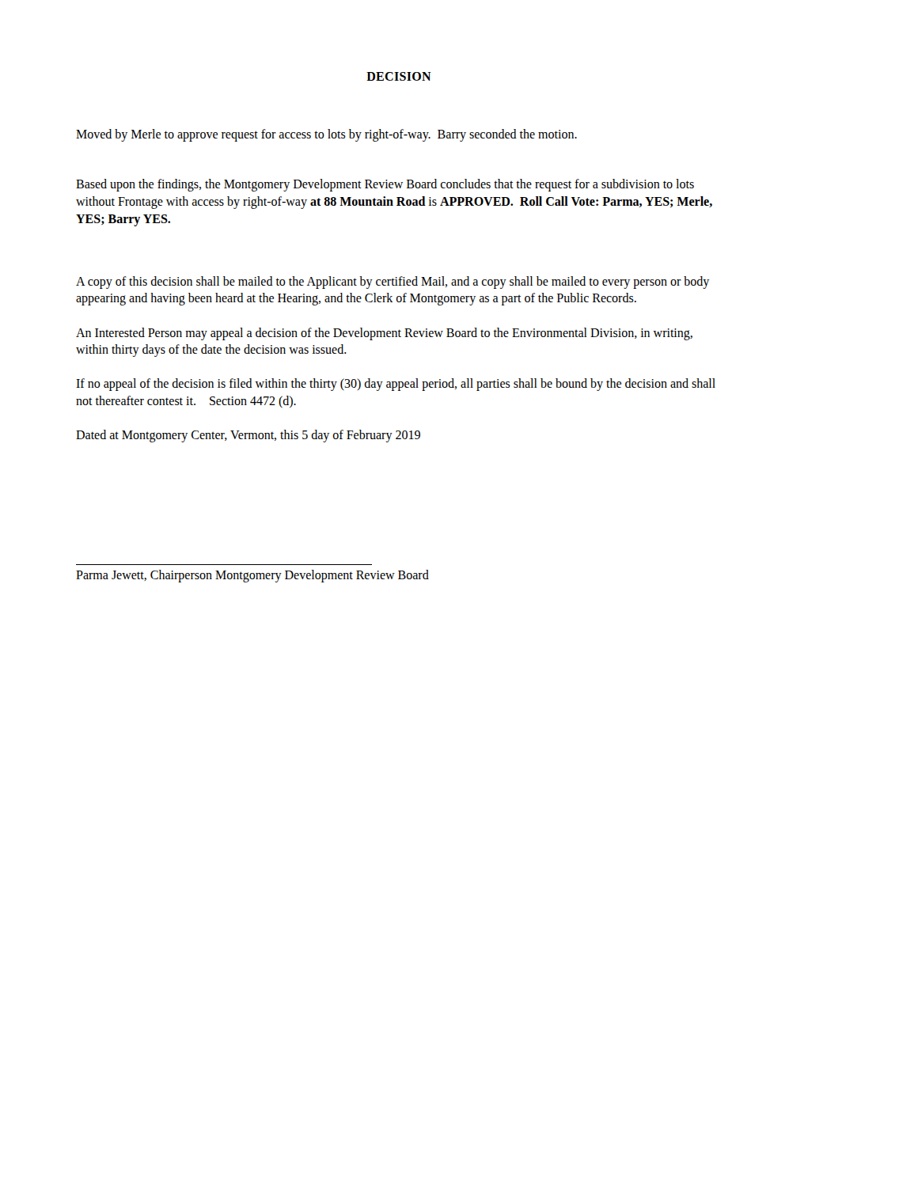DECISION
Moved by Merle to approve request for access to lots by right-of-way. Barry seconded the motion.
Based upon the findings, the Montgomery Development Review Board concludes that the request for a subdivision to lots without Frontage with access by right-of-way at 88 Mountain Road is APPROVED. Roll Call Vote: Parma, YES; Merle, YES; Barry YES.
A copy of this decision shall be mailed to the Applicant by certified Mail, and a copy shall be mailed to every person or body appearing and having been heard at the Hearing, and the Clerk of Montgomery as a part of the Public Records.
An Interested Person may appeal a decision of the Development Review Board to the Environmental Division, in writing, within thirty days of the date the decision was issued.
If no appeal of the decision is filed within the thirty (30) day appeal period, all parties shall be bound by the decision and shall not thereafter contest it. Section 4472 (d).
Dated at Montgomery Center, Vermont, this 5 day of February 2019
Parma Jewett, Chairperson Montgomery Development Review Board